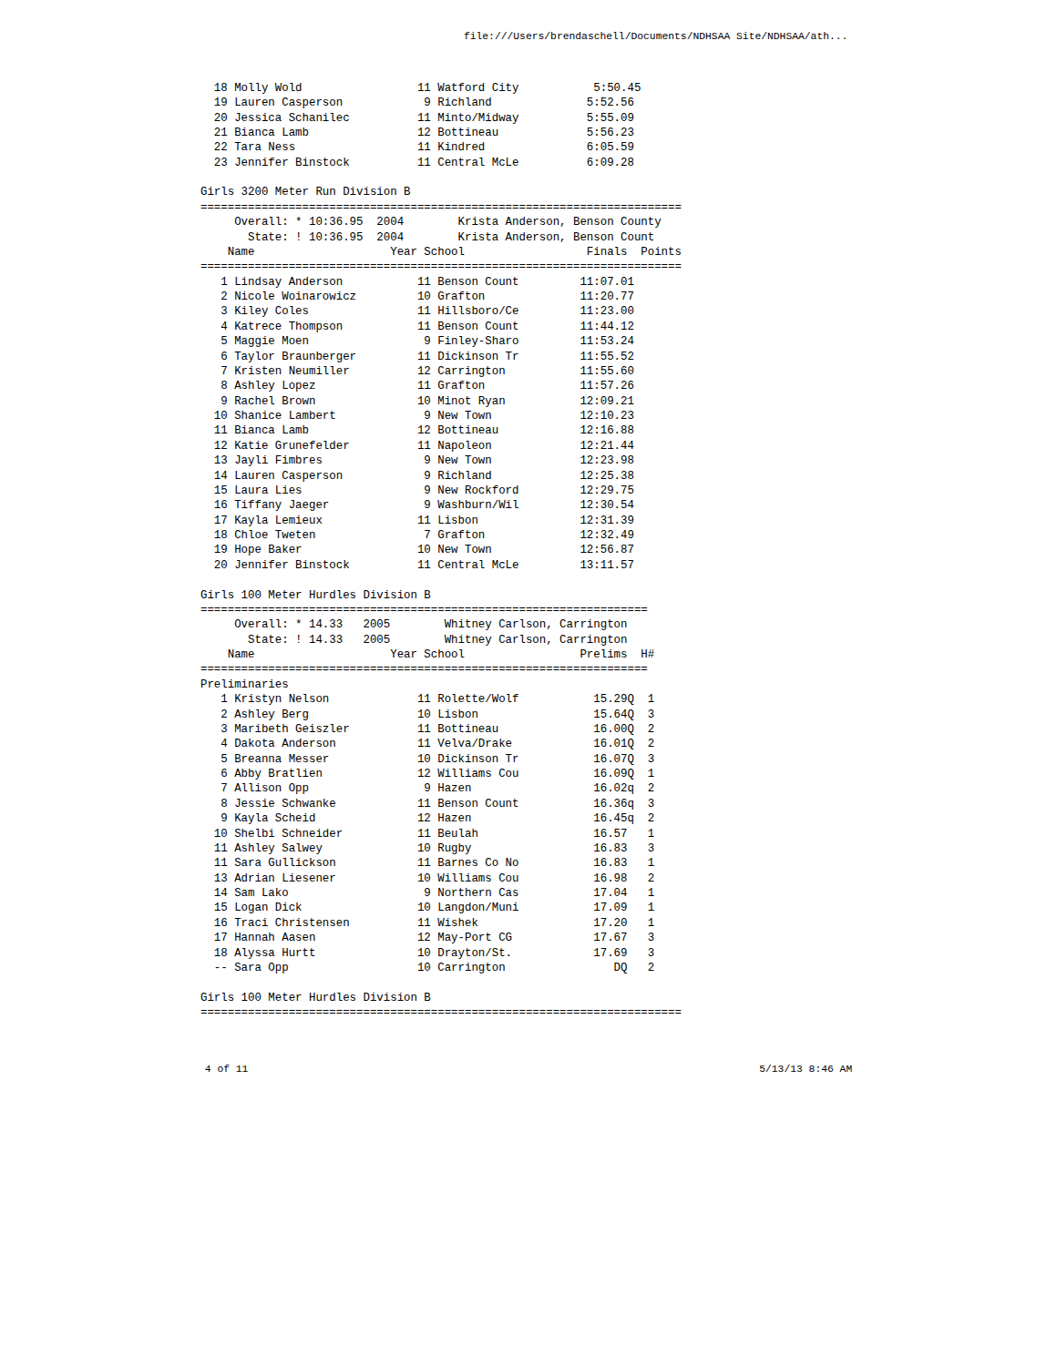file:///Users/brendaschell/Documents/NDHSAA Site/NDHSAA/ath...
  18 Molly Wold                 11 Watford City           5:50.45
  19 Lauren Casperson            9 Richland              5:52.56
  20 Jessica Schanilec          11 Minto/Midway          5:55.09
  21 Bianca Lamb                12 Bottineau             5:56.23
  22 Tara Ness                  11 Kindred               6:05.59
  23 Jennifer Binstock          11 Central McLe          6:09.28

Girls 3200 Meter Run Division B
=======================================================================
     Overall: * 10:36.95  2004        Krista Anderson, Benson County
       State: ! 10:36.95  2004        Krista Anderson, Benson Count
    Name                    Year School                  Finals  Points
=======================================================================
   1 Lindsay Anderson           11 Benson Count         11:07.01
   2 Nicole Woinarowicz         10 Grafton              11:20.77
   3 Kiley Coles                11 Hillsboro/Ce         11:23.00
   4 Katrece Thompson           11 Benson Count         11:44.12
   5 Maggie Moen                 9 Finley-Sharo         11:53.24
   6 Taylor Braunberger         11 Dickinson Tr         11:55.52
   7 Kristen Neumiller          12 Carrington           11:55.60
   8 Ashley Lopez               11 Grafton              11:57.26
   9 Rachel Brown               10 Minot Ryan           12:09.21
  10 Shanice Lambert             9 New Town             12:10.23
  11 Bianca Lamb                12 Bottineau            12:16.88
  12 Katie Grunefelder          11 Napoleon             12:21.44
  13 Jayli Fimbres               9 New Town             12:23.98
  14 Lauren Casperson            9 Richland             12:25.38
  15 Laura Lies                  9 New Rockford         12:29.75
  16 Tiffany Jaeger              9 Washburn/Wil         12:30.54
  17 Kayla Lemieux              11 Lisbon               12:31.39
  18 Chloe Tweten                7 Grafton              12:32.49
  19 Hope Baker                 10 New Town             12:56.87
  20 Jennifer Binstock          11 Central McLe         13:11.57

Girls 100 Meter Hurdles Division B
==================================================================
     Overall: * 14.33   2005        Whitney Carlson, Carrington
       State: ! 14.33   2005        Whitney Carlson, Carrington
    Name                    Year School                 Prelims  H#
==================================================================
Preliminaries
   1 Kristyn Nelson             11 Rolette/Wolf           15.29Q  1
   2 Ashley Berg                10 Lisbon                 15.64Q  3
   3 Maribeth Geiszler          11 Bottineau              16.00Q  2
   4 Dakota Anderson            11 Velva/Drake            16.01Q  2
   5 Breanna Messer             10 Dickinson Tr           16.07Q  3
   6 Abby Bratlien              12 Williams Cou           16.09Q  1
   7 Allison Opp                 9 Hazen                  16.02q  2
   8 Jessie Schwanke            11 Benson Count           16.36q  3
   9 Kayla Scheid               12 Hazen                  16.45q  2
  10 Shelbi Schneider           11 Beulah                 16.57   1
  11 Ashley Salwey              10 Rugby                  16.83   3
  11 Sara Gullickson            11 Barnes Co No           16.83   1
  13 Adrian Liesener            10 Williams Cou           16.98   2
  14 Sam Lako                    9 Northern Cas           17.04   1
  15 Logan Dick                 10 Langdon/Muni           17.09   1
  16 Traci Christensen          11 Wishek                 17.20   1
  17 Hannah Aasen               12 May-Port CG            17.67   3
  18 Alyssa Hurtt               10 Drayton/St.            17.69   3
  -- Sara Opp                   10 Carrington                DQ   2

Girls 100 Meter Hurdles Division B
=======================================================================
4 of 11 5/13/13 8:46 AM